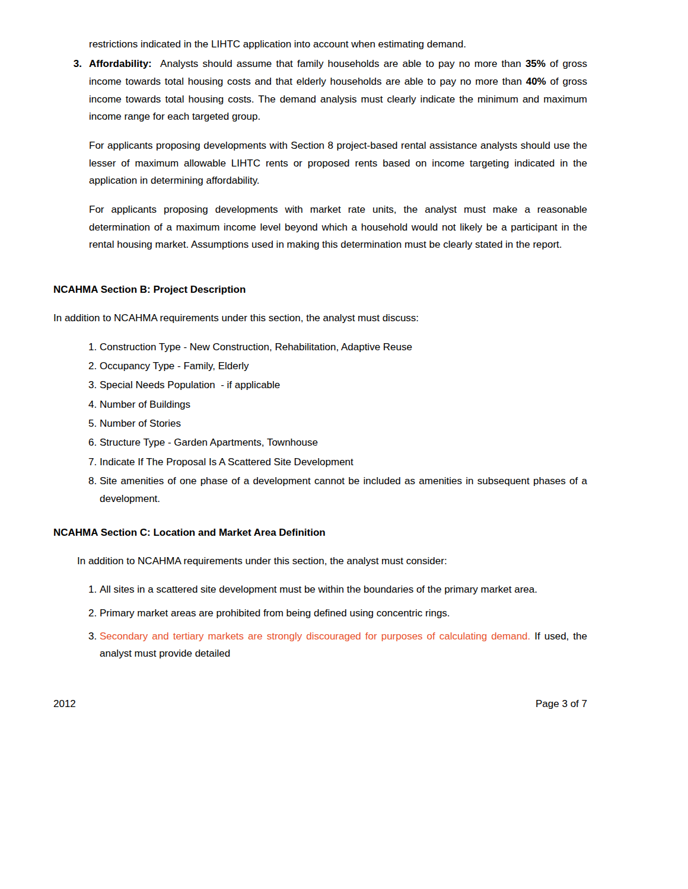restrictions indicated in the LIHTC application into account when estimating demand.
3.
Affordability: Analysts should assume that family households are able to pay no more than 35% of gross income towards total housing costs and that elderly households are able to pay no more than 40% of gross income towards total housing costs. The demand analysis must clearly indicate the minimum and maximum income range for each targeted group.
For applicants proposing developments with Section 8 project-based rental assistance analysts should use the lesser of maximum allowable LIHTC rents or proposed rents based on income targeting indicated in the application in determining affordability.
For applicants proposing developments with market rate units, the analyst must make a reasonable determination of a maximum income level beyond which a household would not likely be a participant in the rental housing market. Assumptions used in making this determination must be clearly stated in the report.
NCAHMA Section B: Project Description
In addition to NCAHMA requirements under this section, the analyst must discuss:
Construction Type - New Construction, Rehabilitation, Adaptive Reuse
Occupancy Type - Family, Elderly
Special Needs Population - if applicable
Number of Buildings
Number of Stories
Structure Type - Garden Apartments, Townhouse
Indicate If The Proposal Is A Scattered Site Development
Site amenities of one phase of a development cannot be included as amenities in subsequent phases of a development.
NCAHMA Section C: Location and Market Area Definition
In addition to NCAHMA requirements under this section, the analyst must consider:
All sites in a scattered site development must be within the boundaries of the primary market area.
Primary market areas are prohibited from being defined using concentric rings.
Secondary and tertiary markets are strongly discouraged for purposes of calculating demand. If used, the analyst must provide detailed
2012 Page 3 of 7